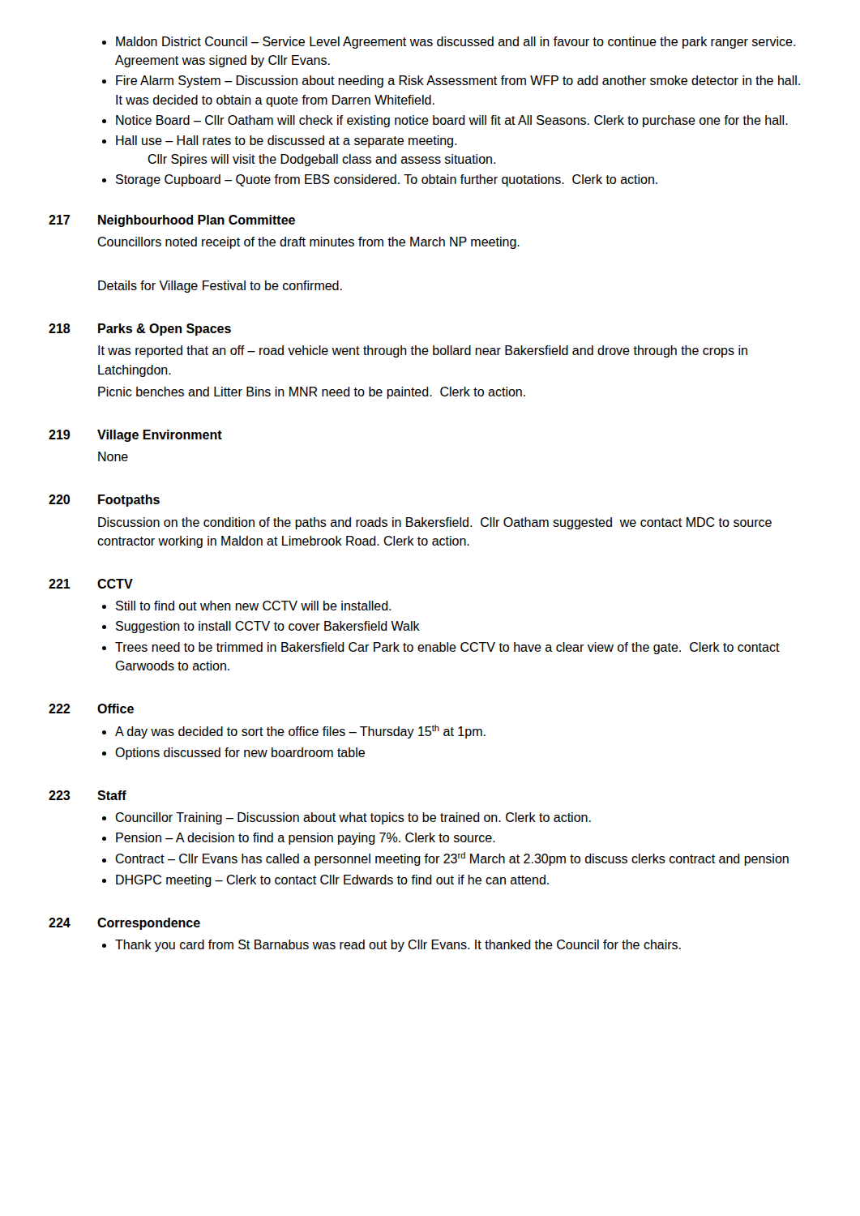Maldon District Council – Service Level Agreement was discussed and all in favour to continue the park ranger service. Agreement was signed by Cllr Evans.
Fire Alarm System – Discussion about needing a Risk Assessment from WFP to add another smoke detector in the hall. It was decided to obtain a quote from Darren Whitefield.
Notice Board – Cllr Oatham will check if existing notice board will fit at All Seasons. Clerk to purchase one for the hall.
Hall use – Hall rates to be discussed at a separate meeting.
Cllr Spires will visit the Dodgeball class and assess situation.
Storage Cupboard – Quote from EBS considered. To obtain further quotations. Clerk to action.
217
Neighbourhood Plan Committee
Councillors noted receipt of the draft minutes from the March NP meeting.
Details for Village Festival to be confirmed.
218
Parks & Open Spaces
It was reported that an off – road vehicle went through the bollard near Bakersfield and drove through the crops in Latchingdon.
Picnic benches and Litter Bins in MNR need to be painted. Clerk to action.
219
Village Environment
None
220
Footpaths
Discussion on the condition of the paths and roads in Bakersfield. Cllr Oatham suggested we contact MDC to source contractor working in Maldon at Limebrook Road. Clerk to action.
221
CCTV
Still to find out when new CCTV will be installed.
Suggestion to install CCTV to cover Bakersfield Walk
Trees need to be trimmed in Bakersfield Car Park to enable CCTV to have a clear view of the gate. Clerk to contact Garwoods to action.
222
Office
A day was decided to sort the office files – Thursday 15th at 1pm.
Options discussed for new boardroom table
223
Staff
Councillor Training – Discussion about what topics to be trained on. Clerk to action.
Pension – A decision to find a pension paying 7%. Clerk to source.
Contract – Cllr Evans has called a personnel meeting for 23rd March at 2.30pm to discuss clerks contract and pension
DHGPC meeting – Clerk to contact Cllr Edwards to find out if he can attend.
224
Correspondence
Thank you card from St Barnabus was read out by Cllr Evans. It thanked the Council for the chairs.